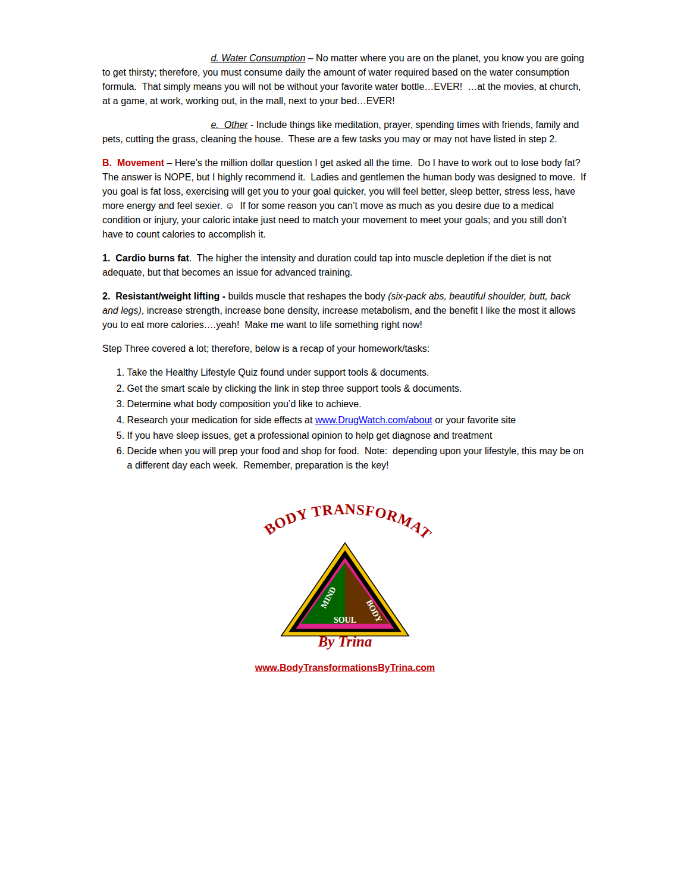d. Water Consumption – No matter where you are on the planet, you know you are going to get thirsty; therefore, you must consume daily the amount of water required based on the water consumption formula. That simply means you will not be without your favorite water bottle…EVER! …at the movies, at church, at a game, at work, working out, in the mall, next to your bed…EVER!
e. Other - Include things like meditation, prayer, spending times with friends, family and pets, cutting the grass, cleaning the house. These are a few tasks you may or may not have listed in step 2.
B. Movement – Here’s the million dollar question I get asked all the time. Do I have to work out to lose body fat? The answer is NOPE, but I highly recommend it. Ladies and gentlemen the human body was designed to move. If you goal is fat loss, exercising will get you to your goal quicker, you will feel better, sleep better, stress less, have more energy and feel sexier. ☺ If for some reason you can’t move as much as you desire due to a medical condition or injury, your caloric intake just need to match your movement to meet your goals; and you still don’t have to count calories to accomplish it.
1. Cardio burns fat. The higher the intensity and duration could tap into muscle depletion if the diet is not adequate, but that becomes an issue for advanced training.
2. Resistant/weight lifting - builds muscle that reshapes the body (six-pack abs, beautiful shoulder, butt, back and legs), increase strength, increase bone density, increase metabolism, and the benefit I like the most it allows you to eat more calories….yeah! Make me want to life something right now!
Step Three covered a lot; therefore, below is a recap of your homework/tasks:
Take the Healthy Lifestyle Quiz found under support tools & documents.
Get the smart scale by clicking the link in step three support tools & documents.
Determine what body composition you’d like to achieve.
Research your medication for side effects at www.DrugWatch.com/about or your favorite site
If you have sleep issues, get a professional opinion to help get diagnose and treatment
Decide when you will prep your food and shop for food. Note: depending upon your lifestyle, this may be on a different day each week. Remember, preparation is the key!
www.BodyTransformationsByTrina.com